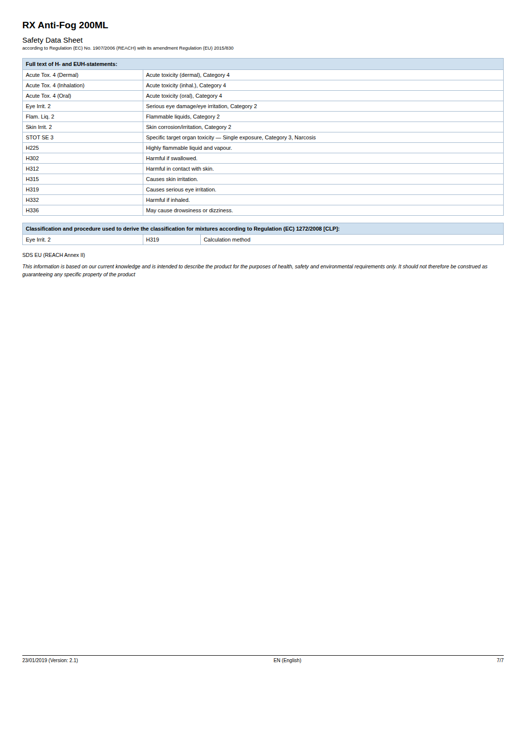RX Anti-Fog 200ML
Safety Data Sheet
according to Regulation (EC) No. 1907/2006 (REACH) with its amendment Regulation (EU) 2015/830
| Full text of H- and EUH-statements: |
| Acute Tox. 4 (Dermal) | Acute toxicity (dermal), Category 4 |
| Acute Tox. 4 (Inhalation) | Acute toxicity (inhal.), Category 4 |
| Acute Tox. 4 (Oral) | Acute toxicity (oral), Category 4 |
| Eye Irrit. 2 | Serious eye damage/eye irritation, Category 2 |
| Flam. Liq. 2 | Flammable liquids, Category 2 |
| Skin Irrit. 2 | Skin corrosion/irritation, Category 2 |
| STOT SE 3 | Specific target organ toxicity — Single exposure, Category 3, Narcosis |
| H225 | Highly flammable liquid and vapour. |
| H302 | Harmful if swallowed. |
| H312 | Harmful in contact with skin. |
| H315 | Causes skin irritation. |
| H319 | Causes serious eye irritation. |
| H332 | Harmful if inhaled. |
| H336 | May cause drowsiness or dizziness. |
| Classification and procedure used to derive the classification for mixtures according to Regulation (EC) 1272/2008 [CLP]: |
| Eye Irrit. 2 | H319 | Calculation method |
SDS EU (REACH Annex II)
This information is based on our current knowledge and is intended to describe the product for the purposes of health, safety and environmental requirements only. It should not therefore be construed as guaranteeing any specific property of the product
23/01/2019 (Version: 2.1) EN (English) 7/7